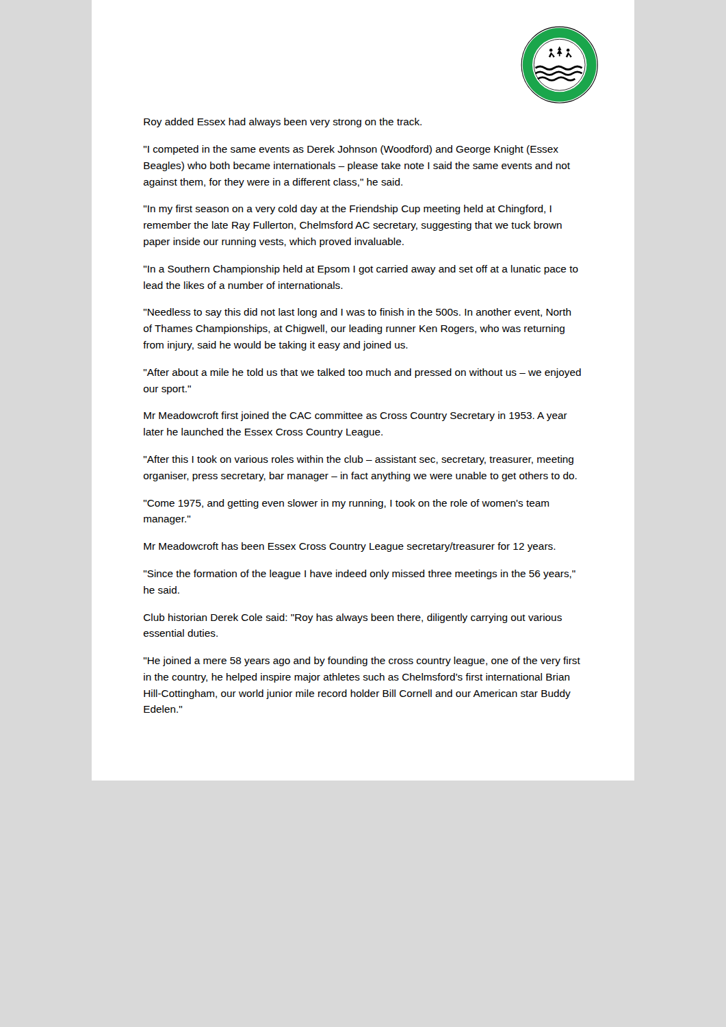CHELMSFORD A.C.
Roy added Essex had always been very strong on the track.
"I competed in the same events as Derek Johnson (Woodford) and George Knight (Essex Beagles) who both became internationals – please take note I said the same events and not against them, for they were in a different class," he said.
"In my first season on a very cold day at the Friendship Cup meeting held at Chingford, I remember the late Ray Fullerton, Chelmsford AC secretary, suggesting that we tuck brown paper inside our running vests, which proved invaluable.
"In a Southern Championship held at Epsom I got carried away and set off at a lunatic pace to lead the likes of a number of internationals.
"Needless to say this did not last long and I was to finish in the 500s. In another event, North of Thames Championships, at Chigwell, our leading runner Ken Rogers, who was returning from injury, said he would be taking it easy and joined us.
"After about a mile he told us that we talked too much and pressed on without us – we enjoyed our sport."
Mr Meadowcroft first joined the CAC committee as Cross Country Secretary in 1953. A year later he launched the Essex Cross Country League.
"After this I took on various roles within the club – assistant sec, secretary, treasurer, meeting organiser, press secretary, bar manager – in fact anything we were unable to get others to do.
"Come 1975, and getting even slower in my running, I took on the role of women's team manager."
Mr Meadowcroft has been Essex Cross Country League secretary/treasurer for 12 years.
"Since the formation of the league I have indeed only missed three meetings in the 56 years," he said.
Club historian Derek Cole said: "Roy has always been there, diligently carrying out various essential duties.
"He joined a mere 58 years ago and by founding the cross country league, one of the very first in the country, he helped inspire major athletes such as Chelmsford's first international Brian Hill-Cottingham, our world junior mile record holder Bill Cornell and our American star Buddy Edelen."